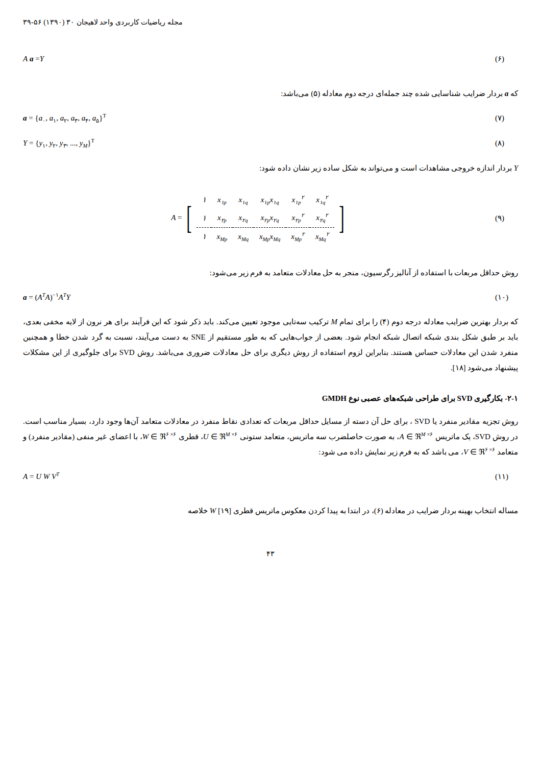مجله ریاضیات کاربردی واحد لاهیجان ۳۰ (۱۳۹۰) ۵۶-۳۹
(۶)
A a =Y
که a بردار ضرایب شناسایی شده چند جمله‌ای درجه دوم معادله (۵) می‌باشد:
(۷)
a = {a۰, a۱, a۲, a۳, a۴, a۵}T
(۸)
Y = {y۱, y۲, y۳, ..., yM}T
Y بردار اندازه خروجی مشاهدات است و می‌تواند به شکل ساده زیر نشان داده شود:
(۹)
A = [
| ۱ | x ۱ p | x ۱ q | x ۱ p x ۱ q | x ۱ p ۲ | x ۱ q ۲ |
| ۱ | x ۲ p | x ۲ q | x ۲ p x ۲ q | x ۲ p ۲ | x ۲ q ۲ |
| ۱ | x Mp | x Mq | x Mp x Mq | x Mp ۲ | x Mq ۲ |
]
روش حداقل مربعات با استفاده از آنالیز رگرسیون، منجر به حل معادلات متعامد به فرم زیر می‌شود:
(۱۰)
a = (ATA)−۱ATY
که بردار بهترین ضرایب معادله درجه دوم (۴) را برای تمام M ترکیب سه‌تایی موجود تعیین می‌کند. باید ذکر شود که این فرآیند برای هر نرون از لایه مخفی بعدی، باید بر طبق شکل بندی شبکه اتصال شبکه انجام شود. بعضی از جواب‌هایی که به طور مستقیم از SNE به دست می‌آیند، نسبت به گرد شدن خطا و همچنین منفرد شدن این معادلات حساس هستند. بنابراین لزوم استفاده از روش دیگری برای حل معادلات ضروری می‌باشد. روش SVD برای جلوگیری از این مشکلات پیشنهاد می‌شود [۱۸].
۲-۱- بکارگیری SVD برای طراحی شبکه‌های عصبی نوع GMDH
روش تجزیه مقادیر منفرد یا SVD ، برای حل آن دسته از مسایل حداقل مربعات که تعدادی نقاط منفرد در معادلات متعامد آن‌ها وجود دارد، بسیار مناسب است. در روش SVD، یک ماتریس A ∈ ℜM ×۶، به صورت حاصلضرب سه ماتریس، متعامد ستونی U ∈ ℜM ×۶، قطری W ∈ ℜ۶ ×۶، با اعضای غیر منفی (مقادیر منفرد) و متعامد V ∈ ℜ۶ ×۶، می باشد که به فرم زیر نمایش داده می شود:
(۱۱)
A = U W VT
مساله انتخاب بهینه بردار ضرایب در معادله (۶)، در ابتدا به پیدا کردن معکوس ماتریس قطری W [۱۹] خلاصه
۴۳